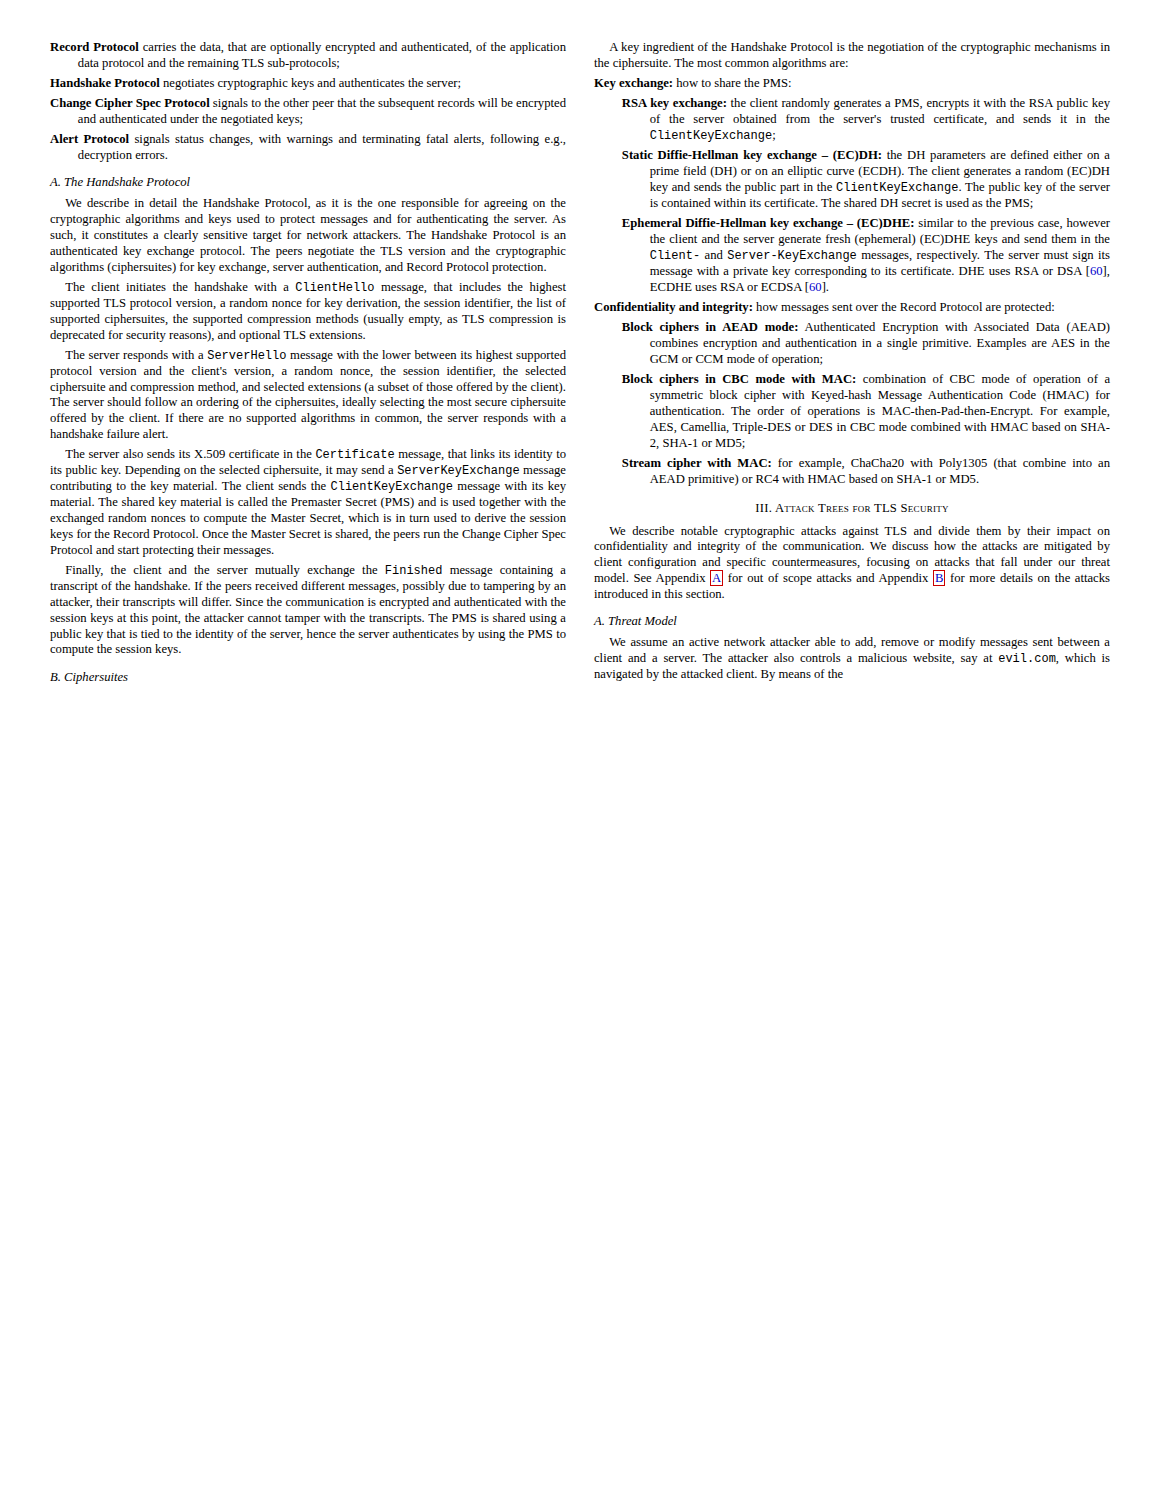Record Protocol carries the data, that are optionally encrypted and authenticated, of the application data protocol and the remaining TLS sub-protocols;
Handshake Protocol negotiates cryptographic keys and authenticates the server;
Change Cipher Spec Protocol signals to the other peer that the subsequent records will be encrypted and authenticated under the negotiated keys;
Alert Protocol signals status changes, with warnings and terminating fatal alerts, following e.g., decryption errors.
A. The Handshake Protocol
We describe in detail the Handshake Protocol, as it is the one responsible for agreeing on the cryptographic algorithms and keys used to protect messages and for authenticating the server. As such, it constitutes a clearly sensitive target for network attackers. The Handshake Protocol is an authenticated key exchange protocol. The peers negotiate the TLS version and the cryptographic algorithms (ciphersuites) for key exchange, server authentication, and Record Protocol protection.
The client initiates the handshake with a ClientHello message, that includes the highest supported TLS protocol version, a random nonce for key derivation, the session identifier, the list of supported ciphersuites, the supported compression methods (usually empty, as TLS compression is deprecated for security reasons), and optional TLS extensions.
The server responds with a ServerHello message with the lower between its highest supported protocol version and the client's version, a random nonce, the session identifier, the selected ciphersuite and compression method, and selected extensions (a subset of those offered by the client). The server should follow an ordering of the ciphersuites, ideally selecting the most secure ciphersuite offered by the client. If there are no supported algorithms in common, the server responds with a handshake failure alert.
The server also sends its X.509 certificate in the Certificate message, that links its identity to its public key. Depending on the selected ciphersuite, it may send a ServerKeyExchange message contributing to the key material. The client sends the ClientKeyExchange message with its key material. The shared key material is called the Premaster Secret (PMS) and is used together with the exchanged random nonces to compute the Master Secret, which is in turn used to derive the session keys for the Record Protocol. Once the Master Secret is shared, the peers run the Change Cipher Spec Protocol and start protecting their messages.
Finally, the client and the server mutually exchange the Finished message containing a transcript of the handshake. If the peers received different messages, possibly due to tampering by an attacker, their transcripts will differ. Since the communication is encrypted and authenticated with the session keys at this point, the attacker cannot tamper with the transcripts. The PMS is shared using a public key that is tied to the identity of the server, hence the server authenticates by using the PMS to compute the session keys.
B. Ciphersuites
A key ingredient of the Handshake Protocol is the negotiation of the cryptographic mechanisms in the ciphersuite. The most common algorithms are:
Key exchange: how to share the PMS:
RSA key exchange: the client randomly generates a PMS, encrypts it with the RSA public key of the server obtained from the server's trusted certificate, and sends it in the ClientKeyExchange;
Static Diffie-Hellman key exchange – (EC)DH: the DH parameters are defined either on a prime field (DH) or on an elliptic curve (ECDH). The client generates a random (EC)DH key and sends the public part in the ClientKeyExchange. The public key of the server is contained within its certificate. The shared DH secret is used as the PMS;
Ephemeral Diffie-Hellman key exchange – (EC)DHE: similar to the previous case, however the client and the server generate fresh (ephemeral) (EC)DHE keys and send them in the Client- and Server-KeyExchange messages, respectively. The server must sign its message with a private key corresponding to its certificate. DHE uses RSA or DSA [60], ECDHE uses RSA or ECDSA [60].
Confidentiality and integrity: how messages sent over the Record Protocol are protected:
Block ciphers in AEAD mode: Authenticated Encryption with Associated Data (AEAD) combines encryption and authentication in a single primitive. Examples are AES in the GCM or CCM mode of operation;
Block ciphers in CBC mode with MAC: combination of CBC mode of operation of a symmetric block cipher with Keyed-hash Message Authentication Code (HMAC) for authentication. The order of operations is MAC-then-Pad-then-Encrypt. For example, AES, Camellia, Triple-DES or DES in CBC mode combined with HMAC based on SHA-2, SHA-1 or MD5;
Stream cipher with MAC: for example, ChaCha20 with Poly1305 (that combine into an AEAD primitive) or RC4 with HMAC based on SHA-1 or MD5.
III. Attack Trees for TLS Security
We describe notable cryptographic attacks against TLS and divide them by their impact on confidentiality and integrity of the communication. We discuss how the attacks are mitigated by client configuration and specific countermeasures, focusing on attacks that fall under our threat model. See Appendix A for out of scope attacks and Appendix B for more details on the attacks introduced in this section.
A. Threat Model
We assume an active network attacker able to add, remove or modify messages sent between a client and a server. The attacker also controls a malicious website, say at evil.com, which is navigated by the attacked client. By means of the